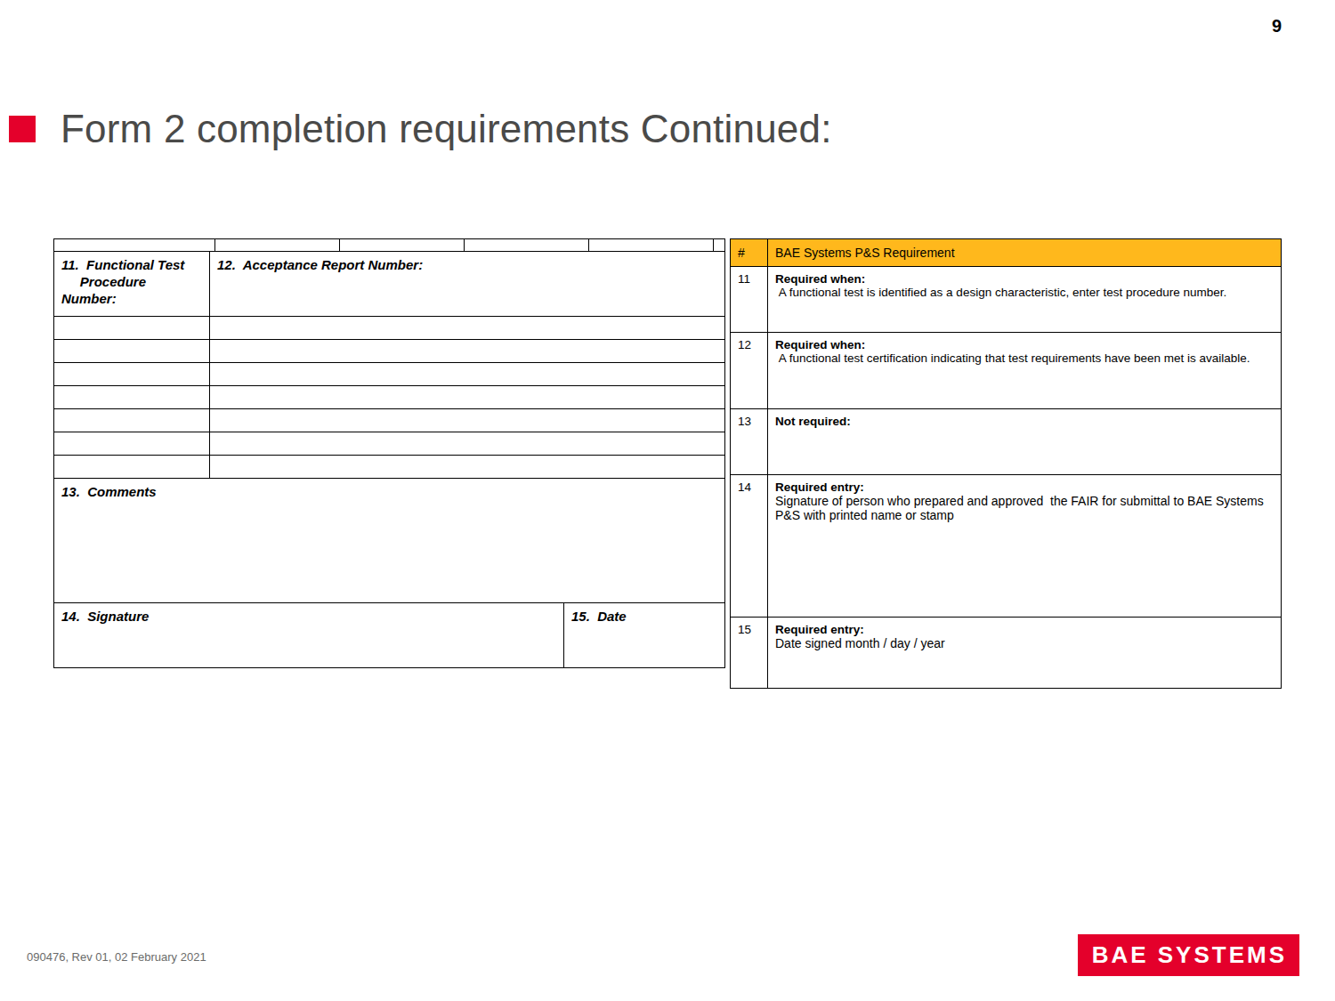9
Form 2 completion requirements Continued:
11. Functional Test
Procedure Number:
12. Acceptance Report Number:
13. Comments
14. Signature
15. Date
| # | BAE Systems P&S Requirement |
| --- | --- |
| 11 | Required when: A functional test is identified as a design characteristic, enter test procedure number. |
| 12 | Required when: A functional test certification indicating that test requirements have been met is available. |
| 13 | Not required: |
| 14 | Required entry: Signature of person who prepared and approved the FAIR for submittal to BAE Systems P&S with printed name or stamp |
| 15 | Required entry: Date signed month / day / year |
090476, Rev 01, 02 February 2021
BAE SYSTEMS